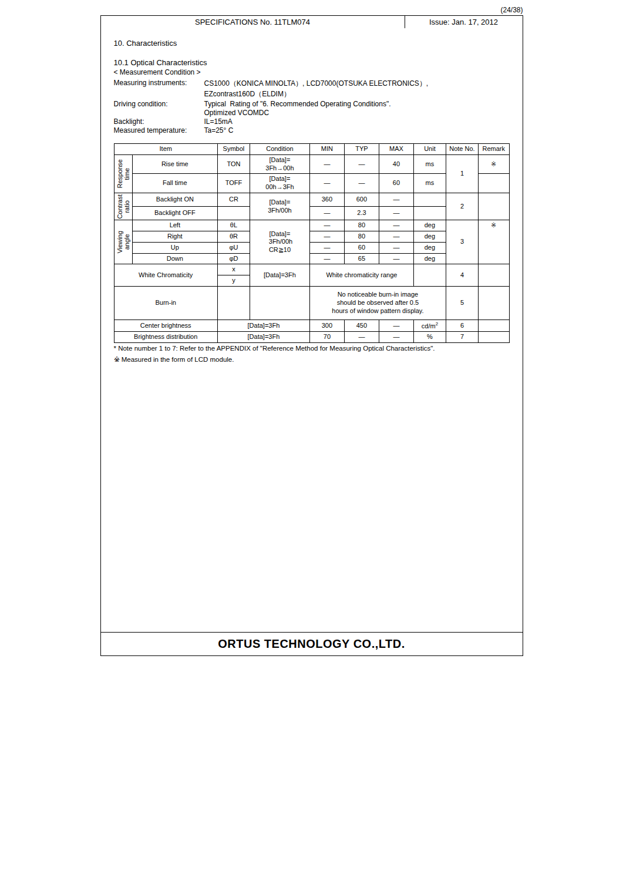(24/38)
SPECIFICATIONS No. 11TLM074
Issue: Jan. 17, 2012
10. Characteristics
10.1 Optical Characteristics
< Measurement Condition >
| Measuring instruments: | CS1000（KONICA MINOLTA）, LCD7000(OTSUKA ELECTRONICS）, |
| | EZcontrast160D（ELDIM） |
| Driving condition: | Typical Rating of "6. Recommended Operating Conditions". |
| | Optimized VCOMDC |
| Backlight: | IL=15mA |
| Measured temperature: | Ta=25° C |
| Item | Symbol | Condition | MIN | TYP | MAX | Unit | Note No. | Remark |
| --- | --- | --- | --- | --- | --- | --- | --- | --- |
| Response time | Rise time | TON | [Data]= 3Fh→00h | — | — | 40 | ms | 1 | ※ |
| Fall time | TOFF | [Data]= 00h→3Fh | — | — | 60 | ms | |
| Contrast ratio | Backlight ON | CR | [Data]= 3Fh/00h | 360 | 600 | — | | 2 | |
| Backlight OFF | | — | 2.3 | — | |
| Viewing angle | Left | θL | [Data]= 3Fh/00h CR≧10 | — | 80 | — | deg | 3 | ※ |
| Right | θR | — | 80 | — | deg |
| Up | φU | — | 60 | — | deg |
| Down | φD | — | 65 | — | deg |
| White Chromaticity | x | [Data]=3Fh | White chromaticity range | | 4 | |
| y |
| Burn-in | | | No noticeable burn-in image should be observed after 0.5 hours of window pattern display. | 5 | |
| Center brightness | [Data]=3Fh | 300 | 450 | — | cd/m 2 | 6 | |
| Brightness distribution | [Data]=3Fh | 70 | — | — | % | 7 | |
* Note number 1 to 7: Refer to the APPENDIX of "Reference Method for Measuring Optical Characteristics".
※ Measured in the form of LCD module.
ORTUS TECHNOLOGY CO.,LTD.